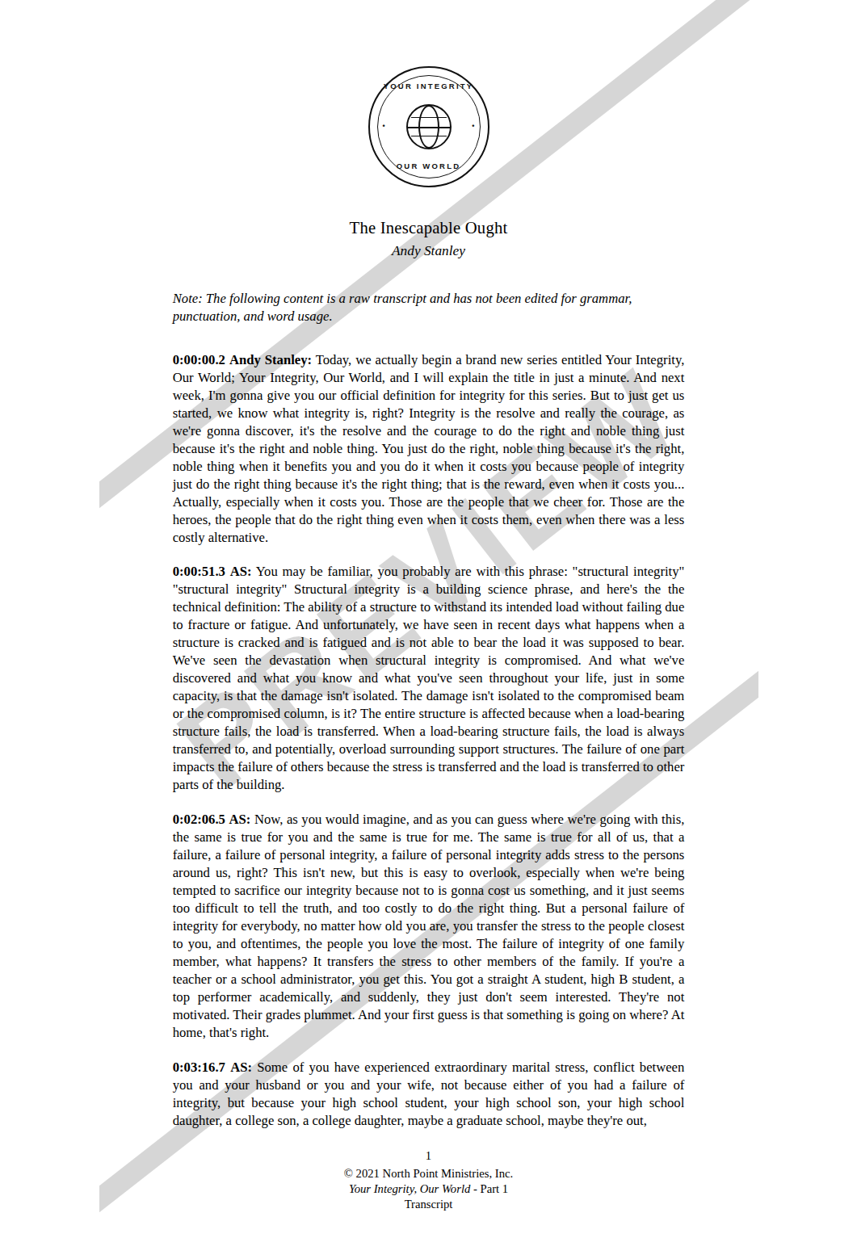PREVIEW
YOUR INTEGRITY
OUR WORLD
•
•
The Inescapable Ought
Andy Stanley
Note: The following content is a raw transcript and has not been edited for grammar, punctuation, and word usage.
0:00:00.2 Andy Stanley: Today, we actually begin a brand new series entitled Your Integrity, Our World; Your Integrity, Our World, and I will explain the title in just a minute. And next week, I'm gonna give you our official definition for integrity for this series. But to just get us started, we know what integrity is, right? Integrity is the resolve and really the courage, as we're gonna discover, it's the resolve and the courage to do the right and noble thing just because it's the right and noble thing. You just do the right, noble thing because it's the right, noble thing when it benefits you and you do it when it costs you because people of integrity just do the right thing because it's the right thing; that is the reward, even when it costs you... Actually, especially when it costs you. Those are the people that we cheer for. Those are the heroes, the people that do the right thing even when it costs them, even when there was a less costly alternative.
0:00:51.3 AS: You may be familiar, you probably are with this phrase: "structural integrity" "structural integrity" Structural integrity is a building science phrase, and here's the the technical definition: The ability of a structure to withstand its intended load without failing due to fracture or fatigue. And unfortunately, we have seen in recent days what happens when a structure is cracked and is fatigued and is not able to bear the load it was supposed to bear. We've seen the devastation when structural integrity is compromised. And what we've discovered and what you know and what you've seen throughout your life, just in some capacity, is that the damage isn't isolated. The damage isn't isolated to the compromised beam or the compromised column, is it? The entire structure is affected because when a load-bearing structure fails, the load is transferred. When a load-bearing structure fails, the load is always transferred to, and potentially, overload surrounding support structures. The failure of one part impacts the failure of others because the stress is transferred and the load is transferred to other parts of the building.
0:02:06.5 AS: Now, as you would imagine, and as you can guess where we're going with this, the same is true for you and the same is true for me. The same is true for all of us, that a failure, a failure of personal integrity, a failure of personal integrity adds stress to the persons around us, right? This isn't new, but this is easy to overlook, especially when we're being tempted to sacrifice our integrity because not to is gonna cost us something, and it just seems too difficult to tell the truth, and too costly to do the right thing. But a personal failure of integrity for everybody, no matter how old you are, you transfer the stress to the people closest to you, and oftentimes, the people you love the most. The failure of integrity of one family member, what happens? It transfers the stress to other members of the family. If you're a teacher or a school administrator, you get this. You got a straight A student, high B student, a top performer academically, and suddenly, they just don't seem interested. They're not motivated. Their grades plummet. And your first guess is that something is going on where? At home, that's right.
0:03:16.7 AS: Some of you have experienced extraordinary marital stress, conflict between you and your husband or you and your wife, not because either of you had a failure of integrity, but because your high school student, your high school son, your high school daughter, a college son, a college daughter, maybe a graduate school, maybe they're out,
1
© 2021 North Point Ministries, Inc.
Your Integrity, Our World - Part 1
Transcript